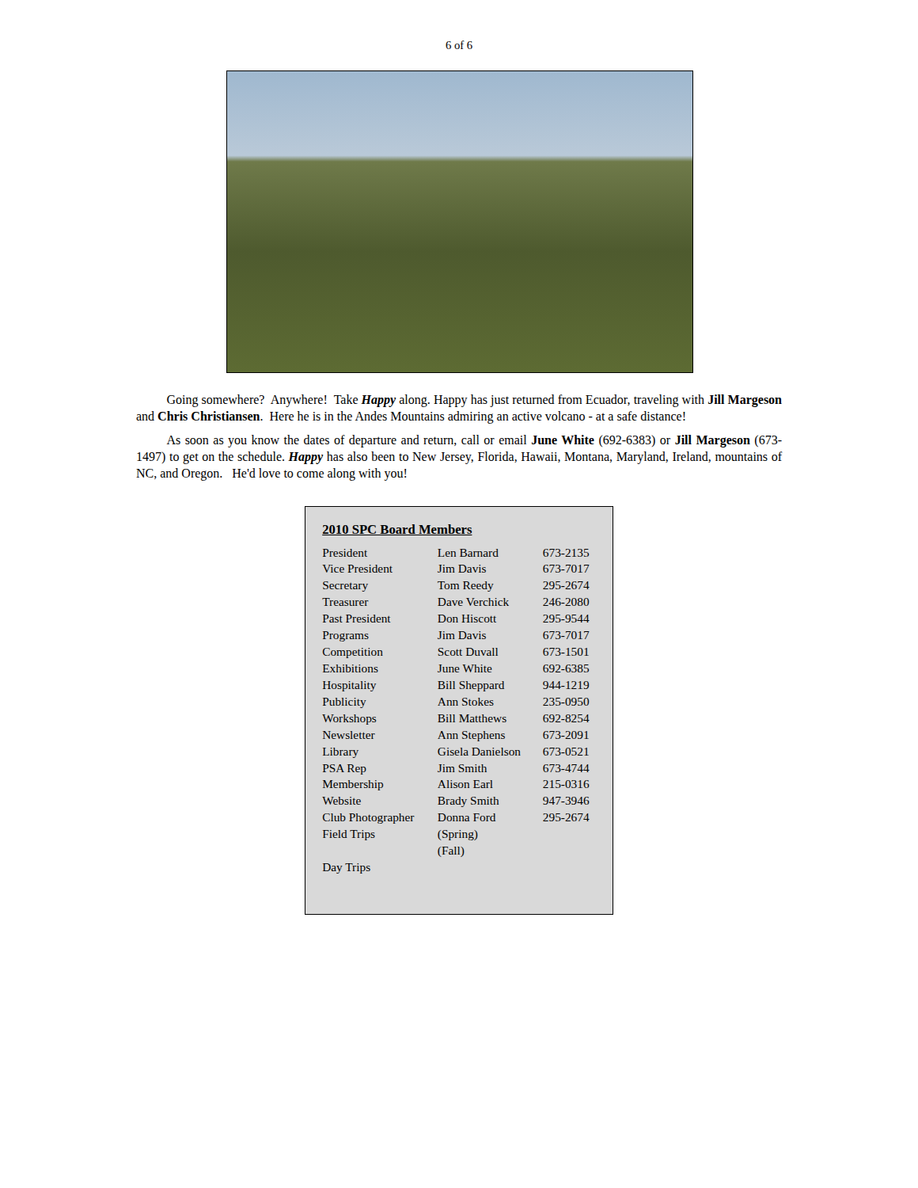6 of 6
Going somewhere? Anywhere! Take Happy along. Happy has just returned from Ecuador, traveling with Jill Margeson and Chris Christiansen. Here he is in the Andes Mountains admiring an active volcano - at a safe distance!
As soon as you know the dates of departure and return, call or email June White (692-6383) or Jill Margeson (673-1497) to get on the schedule. Happy has also been to New Jersey, Florida, Hawaii, Montana, Maryland, Ireland, mountains of NC, and Oregon. He'd love to come along with you!
2010 SPC Board Members
| President | Len Barnard | 673-2135 |
| Vice President | Jim Davis | 673-7017 |
| Secretary | Tom Reedy | 295-2674 |
| Treasurer | Dave Verchick | 246-2080 |
| Past President | Don Hiscott | 295-9544 |
| Programs | Jim Davis | 673-7017 |
| Competition | Scott Duvall | 673-1501 |
| Exhibitions | June White | 692-6385 |
| Hospitality | Bill Sheppard | 944-1219 |
| Publicity | Ann Stokes | 235-0950 |
| Workshops | Bill Matthews | 692-8254 |
| Newsletter | Ann Stephens | 673-2091 |
| Library | Gisela Danielson | 673-0521 |
| PSA Rep | Jim Smith | 673-4744 |
| Membership | Alison Earl | 215-0316 |
| Website | Brady Smith | 947-3946 |
| Club Photographer | Donna Ford | 295-2674 |
| Field Trips | (Spring) | |
| | (Fall) | |
| Day Trips | | |